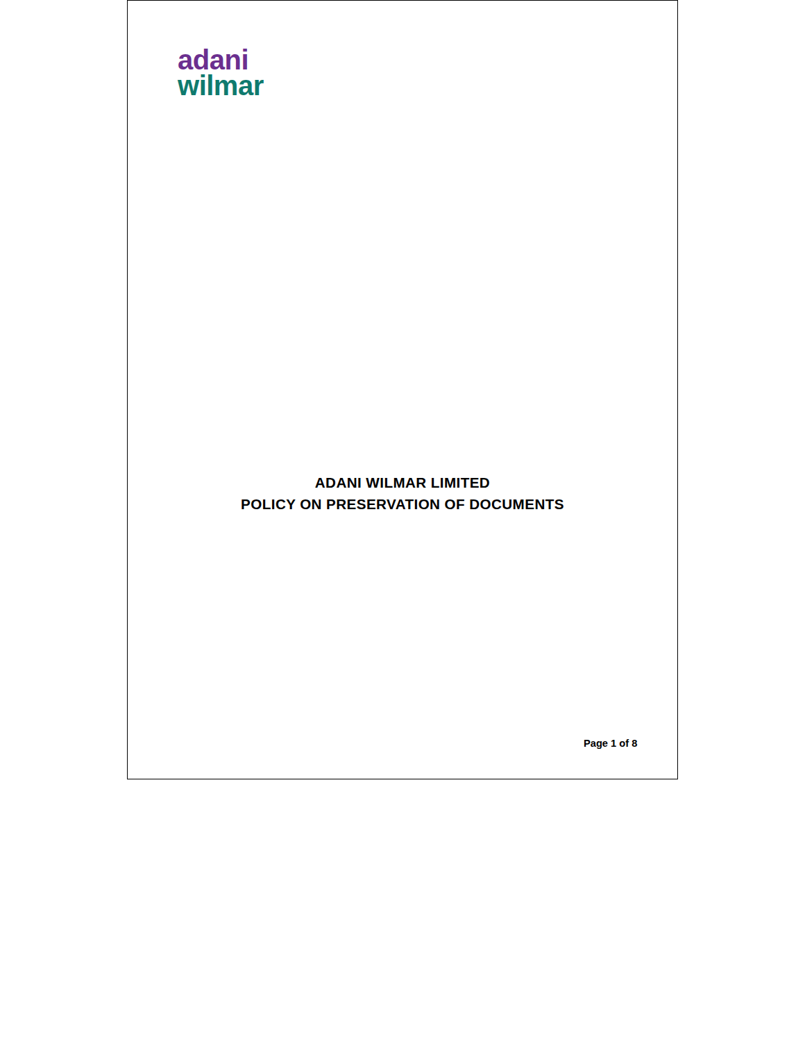adani wilmar
ADANI WILMAR LIMITED
POLICY ON PRESERVATION OF DOCUMENTS
Page 1 of 8